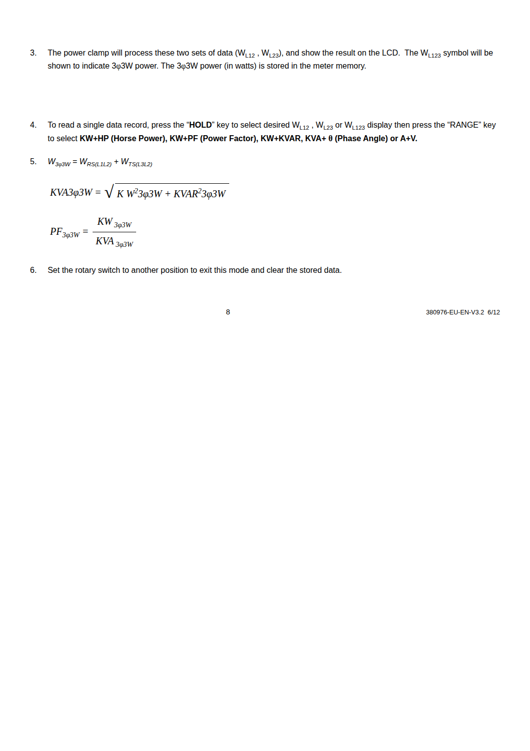3. The power clamp will process these two sets of data (WL12 , WL23), and show the result on the LCD. The WL123 symbol will be shown to indicate 3φ3W power. The 3φ3W power (in watts) is stored in the meter memory.
4. To read a single data record, press the “HOLD” key to select desired WL12 , WL23 or WL123 display then press the “RANGE” key to select KW+HP (Horse Power), KW+PF (Power Factor), KW+KVAR, KVA+ θ (Phase Angle) or A+V.
5. W3φ3W = WRS(L1L2) + WTS(L3L2)
KVA3φ3W = √ K W23φ3W + KVAR23φ3W
PF3φ3W = KW 3φ3W KVA 3φ3W
6. Set the rotary switch to another position to exit this mode and clear the stored data.
8 380976-EU-EN-V3.2 6/12